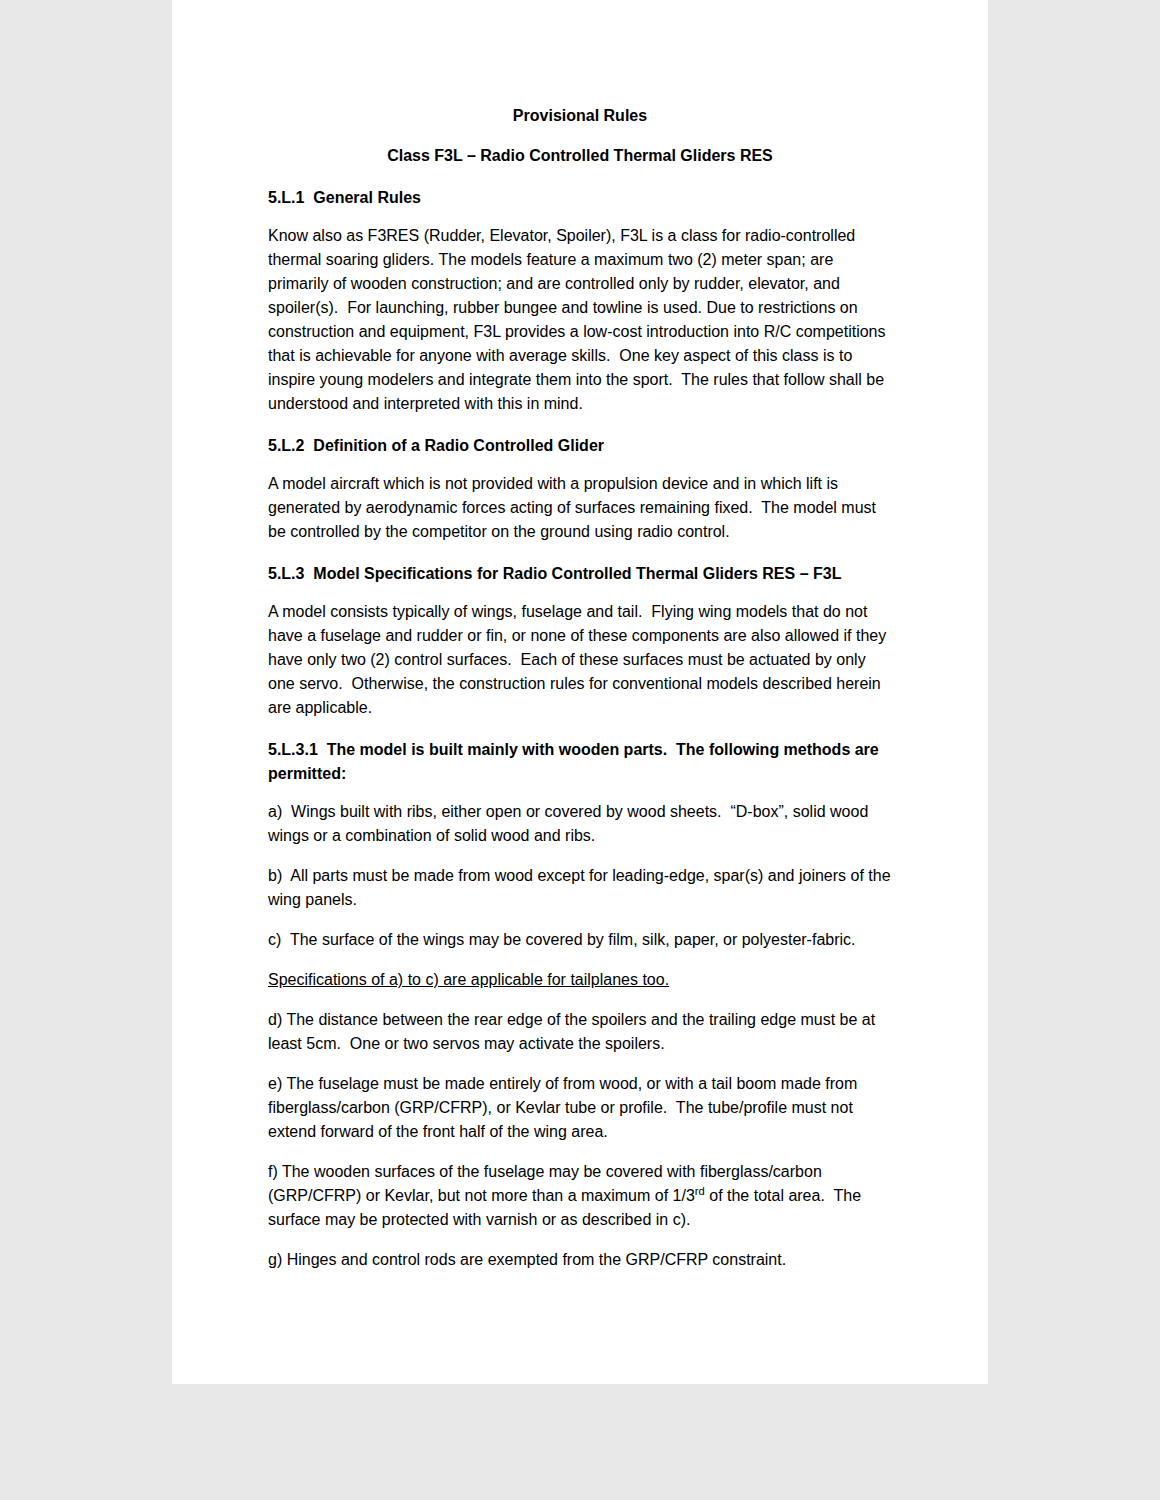Provisional Rules
Class F3L – Radio Controlled Thermal Gliders RES
5.L.1 General Rules
Know also as F3RES (Rudder, Elevator, Spoiler), F3L is a class for radio-controlled thermal soaring gliders. The models feature a maximum two (2) meter span; are primarily of wooden construction; and are controlled only by rudder, elevator, and spoiler(s). For launching, rubber bungee and towline is used. Due to restrictions on construction and equipment, F3L provides a low-cost introduction into R/C competitions that is achievable for anyone with average skills. One key aspect of this class is to inspire young modelers and integrate them into the sport. The rules that follow shall be understood and interpreted with this in mind.
5.L.2 Definition of a Radio Controlled Glider
A model aircraft which is not provided with a propulsion device and in which lift is generated by aerodynamic forces acting of surfaces remaining fixed. The model must be controlled by the competitor on the ground using radio control.
5.L.3 Model Specifications for Radio Controlled Thermal Gliders RES – F3L
A model consists typically of wings, fuselage and tail. Flying wing models that do not have a fuselage and rudder or fin, or none of these components are also allowed if they have only two (2) control surfaces. Each of these surfaces must be actuated by only one servo. Otherwise, the construction rules for conventional models described herein are applicable.
5.L.3.1 The model is built mainly with wooden parts. The following methods are permitted:
a) Wings built with ribs, either open or covered by wood sheets. “D-box”, solid wood wings or a combination of solid wood and ribs.
b) All parts must be made from wood except for leading-edge, spar(s) and joiners of the wing panels.
c) The surface of the wings may be covered by film, silk, paper, or polyester-fabric.
Specifications of a) to c) are applicable for tailplanes too.
d) The distance between the rear edge of the spoilers and the trailing edge must be at least 5cm. One or two servos may activate the spoilers.
e) The fuselage must be made entirely of from wood, or with a tail boom made from fiberglass/carbon (GRP/CFRP), or Kevlar tube or profile. The tube/profile must not extend forward of the front half of the wing area.
f) The wooden surfaces of the fuselage may be covered with fiberglass/carbon (GRP/CFRP) or Kevlar, but not more than a maximum of 1/3rd of the total area. The surface may be protected with varnish or as described in c).
g) Hinges and control rods are exempted from the GRP/CFRP constraint.